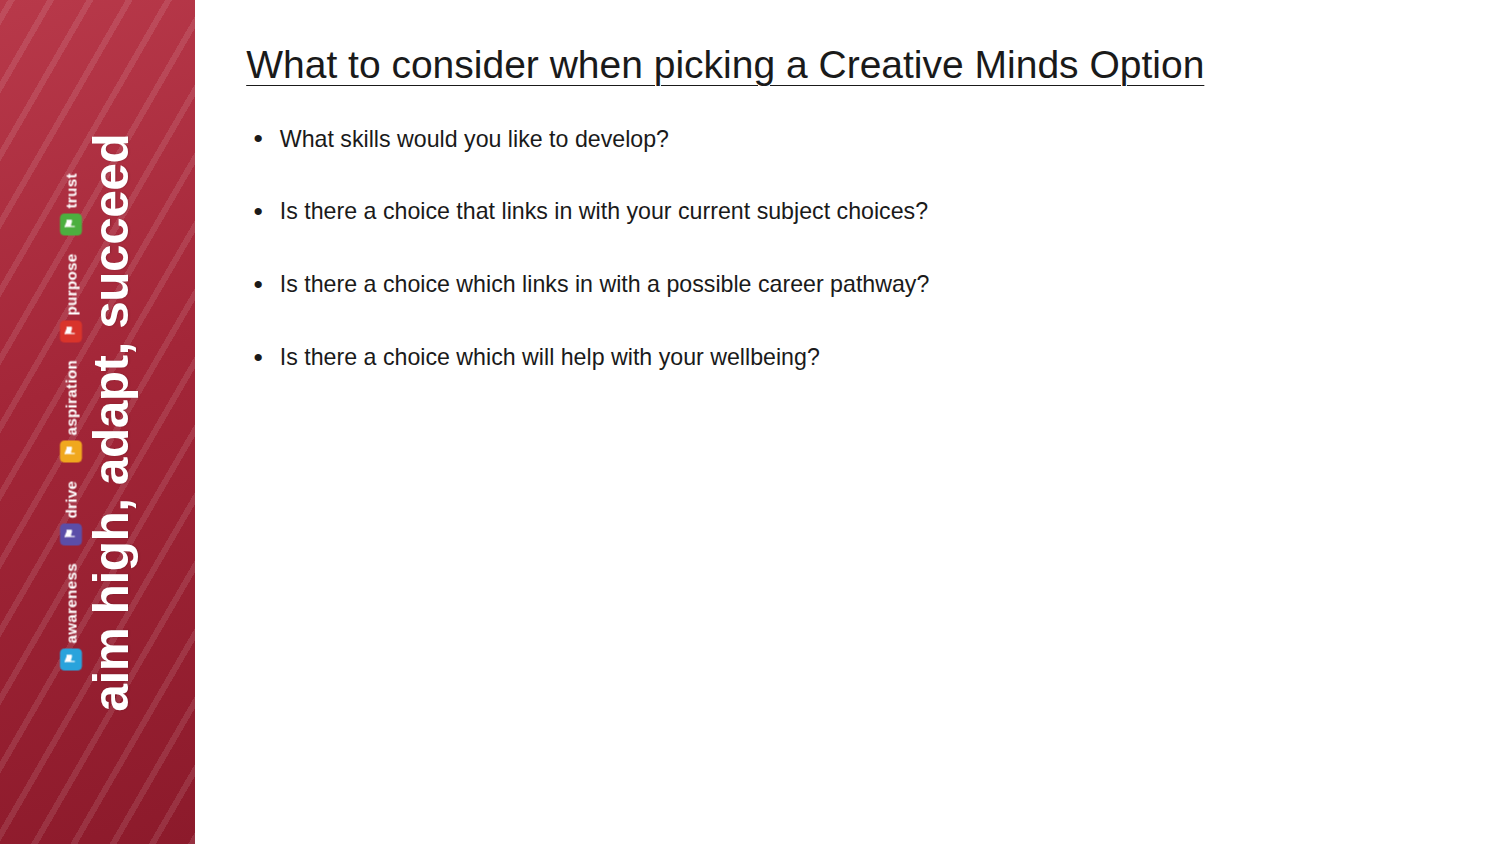⚑awareness ⚑drive ⚑aspiration ⚑purpose ⚑trust
aim high, adapt, succeed
What to consider when picking a Creative Minds Option
What skills would you like to develop?
Is there a choice that links in with your current subject choices?
Is there a choice which links in with a possible career pathway?
Is there a choice which will help with your wellbeing?